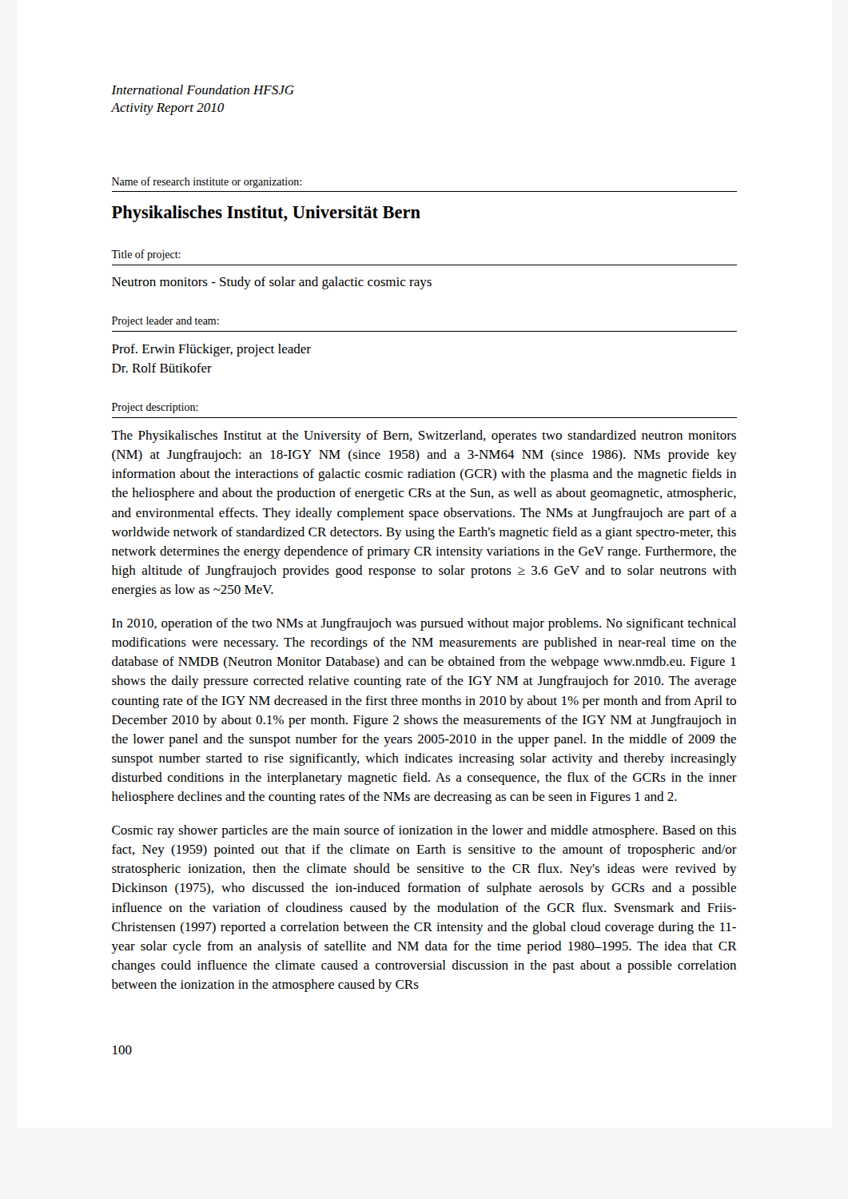International Foundation HFSJG
Activity Report 2010
Name of research institute or organization:
Physikalisches Institut, Universität Bern
Title of project:
Neutron monitors - Study of solar and galactic cosmic rays
Project leader and team:
Prof. Erwin Flückiger, project leader
Dr. Rolf Bütikofer
Project description:
The Physikalisches Institut at the University of Bern, Switzerland, operates two standardized neutron monitors (NM) at Jungfraujoch: an 18-IGY NM (since 1958) and a 3-NM64 NM (since 1986). NMs provide key information about the interactions of galactic cosmic radiation (GCR) with the plasma and the magnetic fields in the heliosphere and about the production of energetic CRs at the Sun, as well as about geomagnetic, atmospheric, and environmental effects. They ideally complement space observations. The NMs at Jungfraujoch are part of a worldwide network of standardized CR detectors. By using the Earth's magnetic field as a giant spectro-meter, this network determines the energy dependence of primary CR intensity variations in the GeV range. Furthermore, the high altitude of Jungfraujoch provides good response to solar protons ≥ 3.6 GeV and to solar neutrons with energies as low as ~250 MeV.
In 2010, operation of the two NMs at Jungfraujoch was pursued without major problems. No significant technical modifications were necessary. The recordings of the NM measurements are published in near-real time on the database of NMDB (Neutron Monitor Database) and can be obtained from the webpage www.nmdb.eu. Figure 1 shows the daily pressure corrected relative counting rate of the IGY NM at Jungfraujoch for 2010. The average counting rate of the IGY NM decreased in the first three months in 2010 by about 1% per month and from April to December 2010 by about 0.1% per month. Figure 2 shows the measurements of the IGY NM at Jungfraujoch in the lower panel and the sunspot number for the years 2005-2010 in the upper panel. In the middle of 2009 the sunspot number started to rise significantly, which indicates increasing solar activity and thereby increasingly disturbed conditions in the interplanetary magnetic field. As a consequence, the flux of the GCRs in the inner heliosphere declines and the counting rates of the NMs are decreasing as can be seen in Figures 1 and 2.
Cosmic ray shower particles are the main source of ionization in the lower and middle atmosphere. Based on this fact, Ney (1959) pointed out that if the climate on Earth is sensitive to the amount of tropospheric and/or stratospheric ionization, then the climate should be sensitive to the CR flux. Ney's ideas were revived by Dickinson (1975), who discussed the ion-induced formation of sulphate aerosols by GCRs and a possible influence on the variation of cloudiness caused by the modulation of the GCR flux. Svensmark and Friis-Christensen (1997) reported a correlation between the CR intensity and the global cloud coverage during the 11-year solar cycle from an analysis of satellite and NM data for the time period 1980–1995. The idea that CR changes could influence the climate caused a controversial discussion in the past about a possible correlation between the ionization in the atmosphere caused by CRs
100